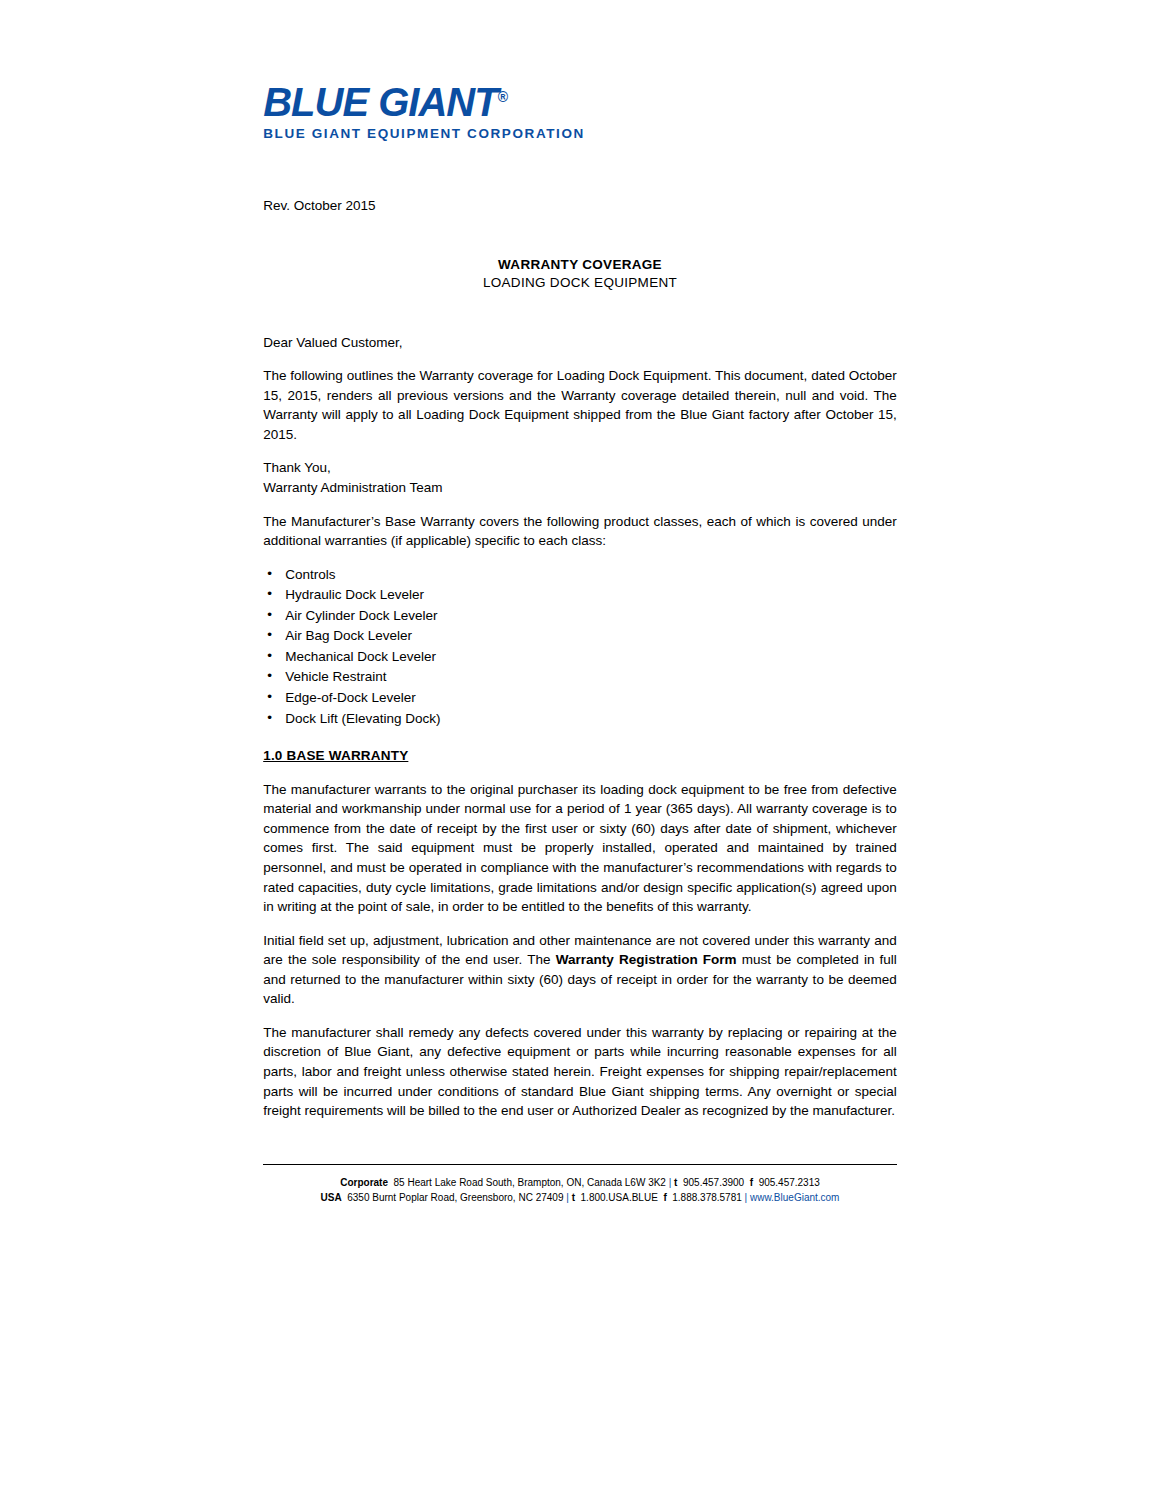BLUE GIANT®
BLUE GIANT EQUIPMENT CORPORATION
Rev. October 2015
WARRANTY COVERAGELOADING DOCK EQUIPMENT
Dear Valued Customer,
The following outlines the Warranty coverage for Loading Dock Equipment. This document, dated October 15, 2015, renders all previous versions and the Warranty coverage detailed therein, null and void. The Warranty will apply to all Loading Dock Equipment shipped from the Blue Giant factory after October 15, 2015.
Thank You,
Warranty Administration Team
The Manufacturer’s Base Warranty covers the following product classes, each of which is covered under additional warranties (if applicable) specific to each class:
Controls
Hydraulic Dock Leveler
Air Cylinder Dock Leveler
Air Bag Dock Leveler
Mechanical Dock Leveler
Vehicle Restraint
Edge-of-Dock Leveler
Dock Lift (Elevating Dock)
1.0 BASE WARRANTY
The manufacturer warrants to the original purchaser its loading dock equipment to be free from defective material and workmanship under normal use for a period of 1 year (365 days). All warranty coverage is to commence from the date of receipt by the first user or sixty (60) days after date of shipment, whichever comes first. The said equipment must be properly installed, operated and maintained by trained personnel, and must be operated in compliance with the manufacturer’s recommendations with regards to rated capacities, duty cycle limitations, grade limitations and/or design specific application(s) agreed upon in writing at the point of sale, in order to be entitled to the benefits of this warranty.
Initial field set up, adjustment, lubrication and other maintenance are not covered under this warranty and are the sole responsibility of the end user. The Warranty Registration Form must be completed in full and returned to the manufacturer within sixty (60) days of receipt in order for the warranty to be deemed valid.
The manufacturer shall remedy any defects covered under this warranty by replacing or repairing at the discretion of Blue Giant, any defective equipment or parts while incurring reasonable expenses for all parts, labor and freight unless otherwise stated herein. Freight expenses for shipping repair/replacement parts will be incurred under conditions of standard Blue Giant shipping terms. Any overnight or special freight requirements will be billed to the end user or Authorized Dealer as recognized by the manufacturer.
Corporate 85 Heart Lake Road South, Brampton, ON, Canada L6W 3K2 | t 905.457.3900 f 905.457.2313
USA 6350 Burnt Poplar Road, Greensboro, NC 27409 | t 1.800.USA.BLUE f 1.888.378.5781 | www.BlueGiant.com